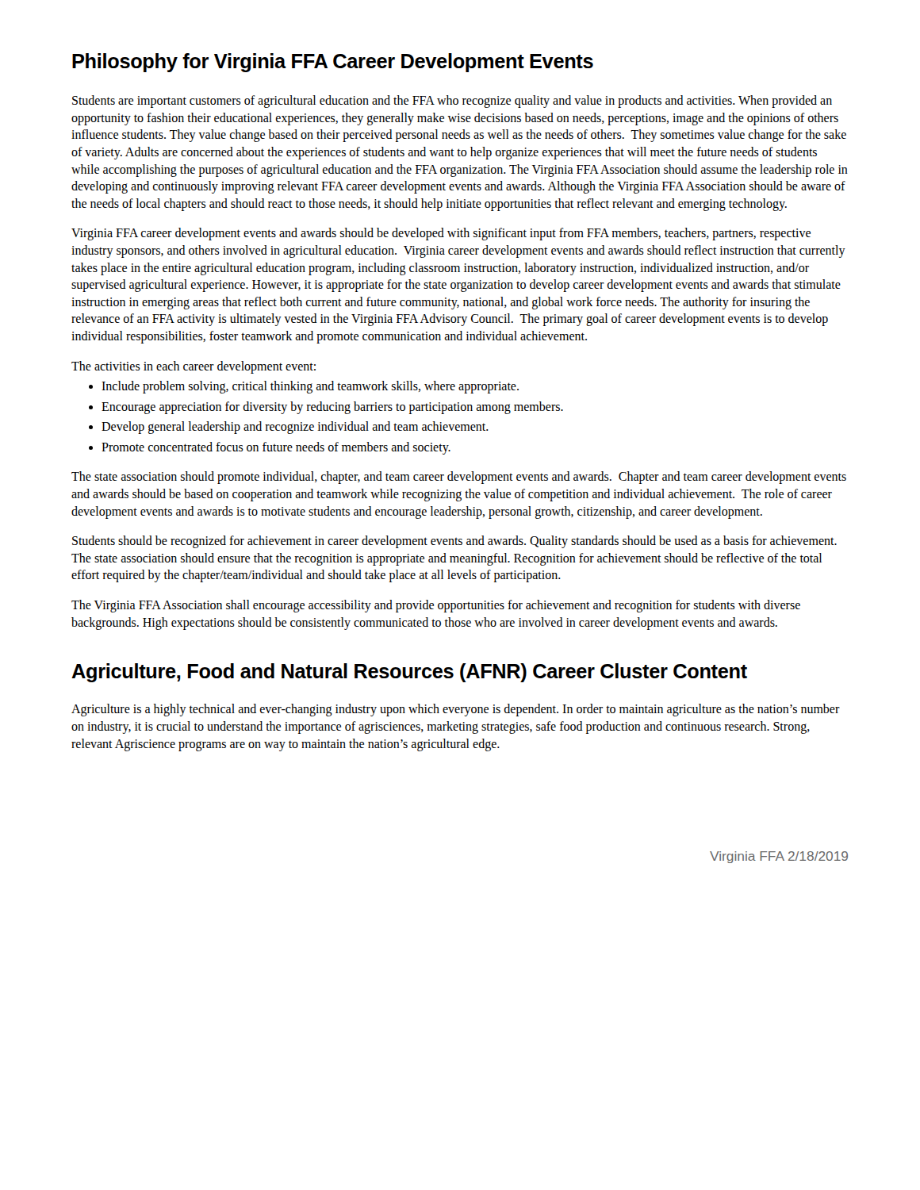Philosophy for Virginia FFA Career Development Events
Students are important customers of agricultural education and the FFA who recognize quality and value in products and activities. When provided an opportunity to fashion their educational experiences, they generally make wise decisions based on needs, perceptions, image and the opinions of others influence students. They value change based on their perceived personal needs as well as the needs of others. They sometimes value change for the sake of variety. Adults are concerned about the experiences of students and want to help organize experiences that will meet the future needs of students while accomplishing the purposes of agricultural education and the FFA organization. The Virginia FFA Association should assume the leadership role in developing and continuously improving relevant FFA career development events and awards. Although the Virginia FFA Association should be aware of the needs of local chapters and should react to those needs, it should help initiate opportunities that reflect relevant and emerging technology.
Virginia FFA career development events and awards should be developed with significant input from FFA members, teachers, partners, respective industry sponsors, and others involved in agricultural education. Virginia career development events and awards should reflect instruction that currently takes place in the entire agricultural education program, including classroom instruction, laboratory instruction, individualized instruction, and/or supervised agricultural experience. However, it is appropriate for the state organization to develop career development events and awards that stimulate instruction in emerging areas that reflect both current and future community, national, and global work force needs. The authority for insuring the relevance of an FFA activity is ultimately vested in the Virginia FFA Advisory Council. The primary goal of career development events is to develop individual responsibilities, foster teamwork and promote communication and individual achievement.
The activities in each career development event:
Include problem solving, critical thinking and teamwork skills, where appropriate.
Encourage appreciation for diversity by reducing barriers to participation among members.
Develop general leadership and recognize individual and team achievement.
Promote concentrated focus on future needs of members and society.
The state association should promote individual, chapter, and team career development events and awards. Chapter and team career development events and awards should be based on cooperation and teamwork while recognizing the value of competition and individual achievement. The role of career development events and awards is to motivate students and encourage leadership, personal growth, citizenship, and career development.
Students should be recognized for achievement in career development events and awards. Quality standards should be used as a basis for achievement. The state association should ensure that the recognition is appropriate and meaningful. Recognition for achievement should be reflective of the total effort required by the chapter/team/individual and should take place at all levels of participation.
The Virginia FFA Association shall encourage accessibility and provide opportunities for achievement and recognition for students with diverse backgrounds. High expectations should be consistently communicated to those who are involved in career development events and awards.
Agriculture, Food and Natural Resources (AFNR) Career Cluster Content
Agriculture is a highly technical and ever-changing industry upon which everyone is dependent. In order to maintain agriculture as the nation’s number on industry, it is crucial to understand the importance of agrisciences, marketing strategies, safe food production and continuous research. Strong, relevant Agriscience programs are on way to maintain the nation’s agricultural edge.
Virginia FFA 2/18/2019